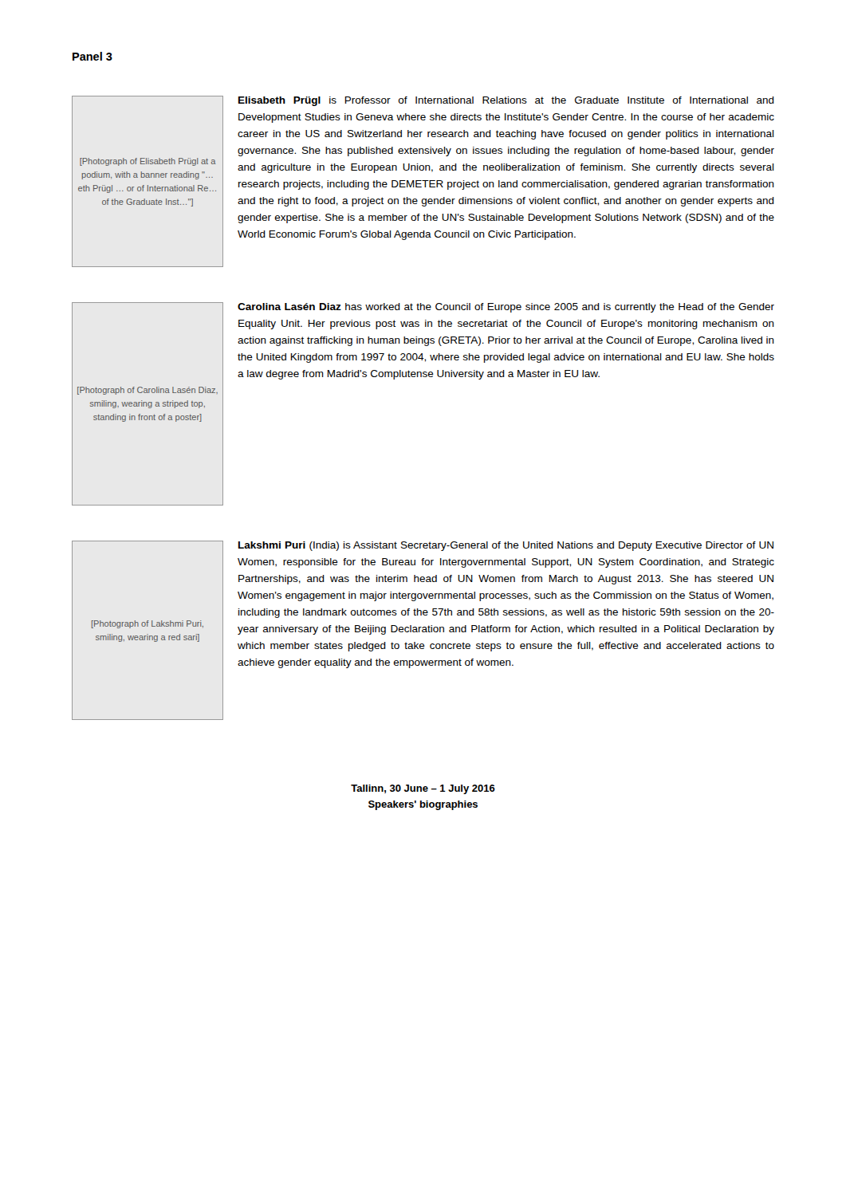Panel 3
[Photograph of Elisabeth Prügl at a podium, with a banner reading "…eth Prügl … or of International Re… of the Graduate Inst…"]
Elisabeth Prügl is Professor of International Relations at the Graduate Institute of International and Development Studies in Geneva where she directs the Institute's Gender Centre. In the course of her academic career in the US and Switzerland her research and teaching have focused on gender politics in international governance. She has published extensively on issues including the regulation of home-based labour, gender and agriculture in the European Union, and the neoliberalization of feminism. She currently directs several research projects, including the DEMETER project on land commercialisation, gendered agrarian transformation and the right to food, a project on the gender dimensions of violent conflict, and another on gender experts and gender expertise. She is a member of the UN's Sustainable Development Solutions Network (SDSN) and of the World Economic Forum's Global Agenda Council on Civic Participation.
[Photograph of Carolina Lasén Diaz, smiling, wearing a striped top, standing in front of a poster]
Carolina Lasén Diaz has worked at the Council of Europe since 2005 and is currently the Head of the Gender Equality Unit. Her previous post was in the secretariat of the Council of Europe's monitoring mechanism on action against trafficking in human beings (GRETA). Prior to her arrival at the Council of Europe, Carolina lived in the United Kingdom from 1997 to 2004, where she provided legal advice on international and EU law. She holds a law degree from Madrid's Complutense University and a Master in EU law.
[Photograph of Lakshmi Puri, smiling, wearing a red sari]
Lakshmi Puri (India) is Assistant Secretary-General of the United Nations and Deputy Executive Director of UN Women, responsible for the Bureau for Intergovernmental Support, UN System Coordination, and Strategic Partnerships, and was the interim head of UN Women from March to August 2013. She has steered UN Women's engagement in major intergovernmental processes, such as the Commission on the Status of Women, including the landmark outcomes of the 57th and 58th sessions, as well as the historic 59th session on the 20-year anniversary of the Beijing Declaration and Platform for Action, which resulted in a Political Declaration by which member states pledged to take concrete steps to ensure the full, effective and accelerated actions to achieve gender equality and the empowerment of women.
Tallinn, 30 June – 1 July 2016
Speakers' biographies